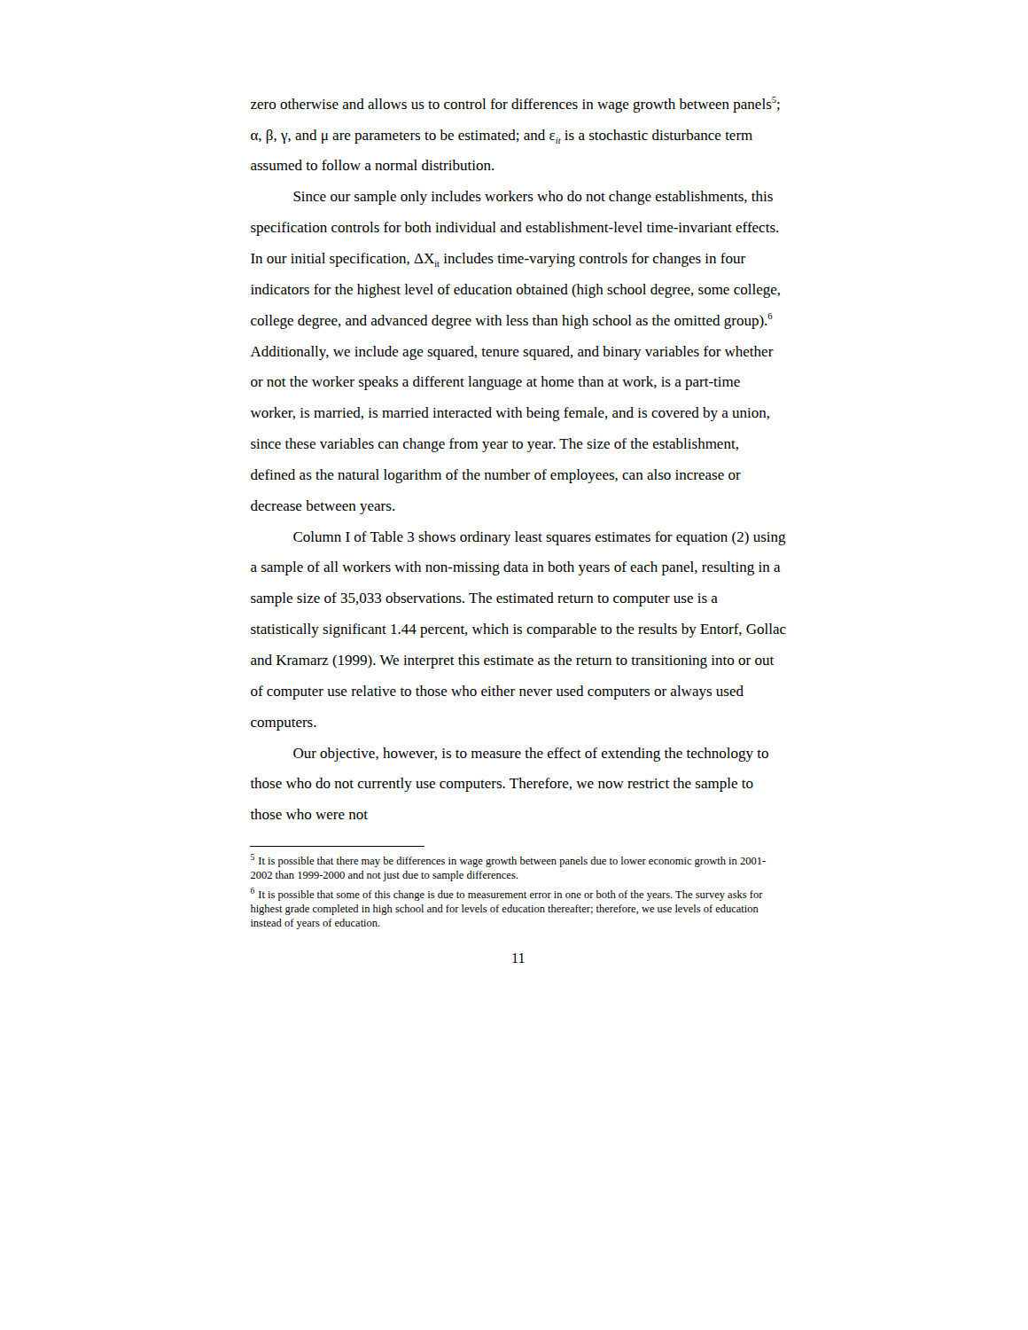zero otherwise and allows us to control for differences in wage growth between panels5; α, β, γ, and μ are parameters to be estimated; and εit is a stochastic disturbance term assumed to follow a normal distribution.
Since our sample only includes workers who do not change establishments, this specification controls for both individual and establishment-level time-invariant effects. In our initial specification, ΔXit includes time-varying controls for changes in four indicators for the highest level of education obtained (high school degree, some college, college degree, and advanced degree with less than high school as the omitted group).6 Additionally, we include age squared, tenure squared, and binary variables for whether or not the worker speaks a different language at home than at work, is a part-time worker, is married, is married interacted with being female, and is covered by a union, since these variables can change from year to year. The size of the establishment, defined as the natural logarithm of the number of employees, can also increase or decrease between years.
Column I of Table 3 shows ordinary least squares estimates for equation (2) using a sample of all workers with non-missing data in both years of each panel, resulting in a sample size of 35,033 observations. The estimated return to computer use is a statistically significant 1.44 percent, which is comparable to the results by Entorf, Gollac and Kramarz (1999). We interpret this estimate as the return to transitioning into or out of computer use relative to those who either never used computers or always used computers.
Our objective, however, is to measure the effect of extending the technology to those who do not currently use computers. Therefore, we now restrict the sample to those who were not
5 It is possible that there may be differences in wage growth between panels due to lower economic growth in 2001-2002 than 1999-2000 and not just due to sample differences.
6 It is possible that some of this change is due to measurement error in one or both of the years. The survey asks for highest grade completed in high school and for levels of education thereafter; therefore, we use levels of education instead of years of education.
11